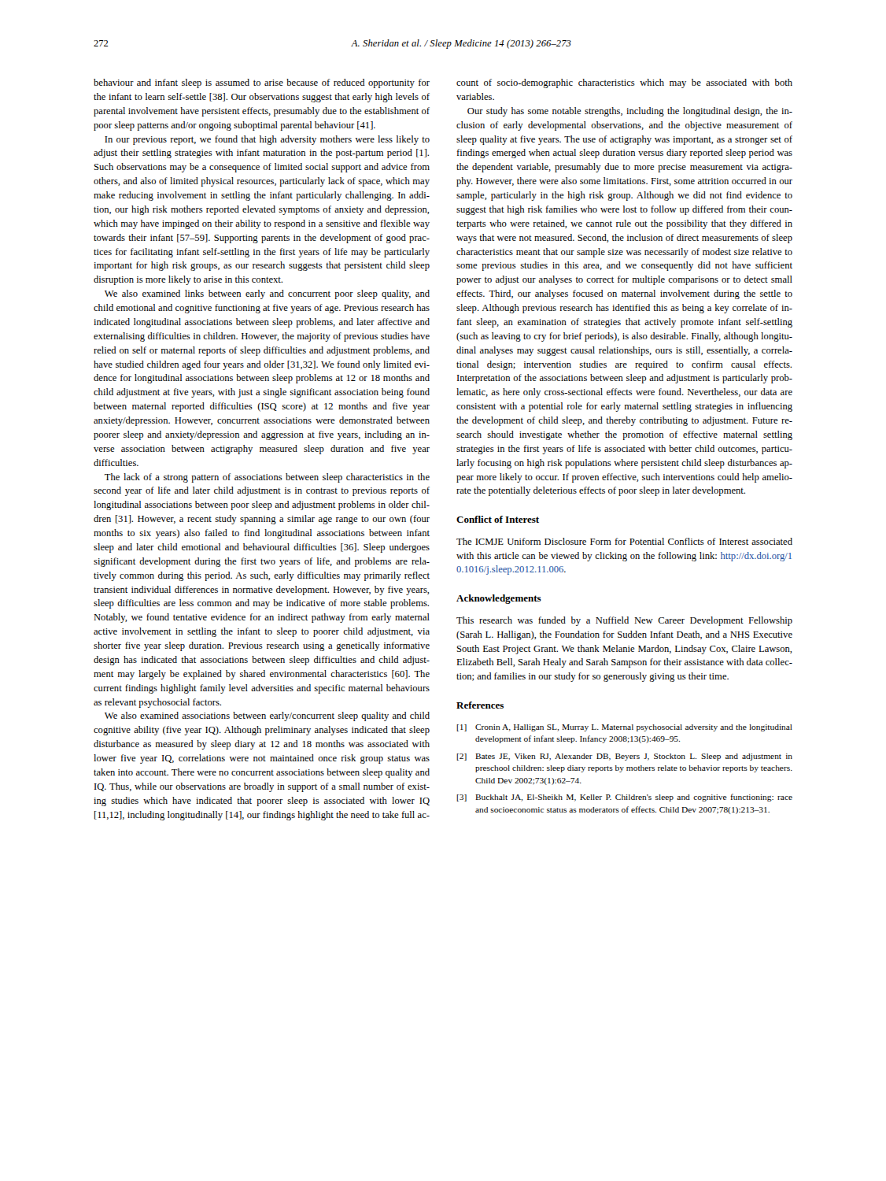272 A. Sheridan et al. / Sleep Medicine 14 (2013) 266–273
behaviour and infant sleep is assumed to arise because of reduced opportunity for the infant to learn self-settle [38]. Our observations suggest that early high levels of parental involvement have persistent effects, presumably due to the establishment of poor sleep patterns and/or ongoing suboptimal parental behaviour [41].
In our previous report, we found that high adversity mothers were less likely to adjust their settling strategies with infant maturation in the post-partum period [1]. Such observations may be a consequence of limited social support and advice from others, and also of limited physical resources, particularly lack of space, which may make reducing involvement in settling the infant particularly challenging. In addition, our high risk mothers reported elevated symptoms of anxiety and depression, which may have impinged on their ability to respond in a sensitive and flexible way towards their infant [57–59]. Supporting parents in the development of good practices for facilitating infant self-settling in the first years of life may be particularly important for high risk groups, as our research suggests that persistent child sleep disruption is more likely to arise in this context.
We also examined links between early and concurrent poor sleep quality, and child emotional and cognitive functioning at five years of age. Previous research has indicated longitudinal associations between sleep problems, and later affective and externalising difficulties in children. However, the majority of previous studies have relied on self or maternal reports of sleep difficulties and adjustment problems, and have studied children aged four years and older [31,32]. We found only limited evidence for longitudinal associations between sleep problems at 12 or 18 months and child adjustment at five years, with just a single significant association being found between maternal reported difficulties (ISQ score) at 12 months and five year anxiety/depression. However, concurrent associations were demonstrated between poorer sleep and anxiety/depression and aggression at five years, including an inverse association between actigraphy measured sleep duration and five year difficulties.
The lack of a strong pattern of associations between sleep characteristics in the second year of life and later child adjustment is in contrast to previous reports of longitudinal associations between poor sleep and adjustment problems in older children [31]. However, a recent study spanning a similar age range to our own (four months to six years) also failed to find longitudinal associations between infant sleep and later child emotional and behavioural difficulties [36]. Sleep undergoes significant development during the first two years of life, and problems are relatively common during this period. As such, early difficulties may primarily reflect transient individual differences in normative development. However, by five years, sleep difficulties are less common and may be indicative of more stable problems. Notably, we found tentative evidence for an indirect pathway from early maternal active involvement in settling the infant to sleep to poorer child adjustment, via shorter five year sleep duration. Previous research using a genetically informative design has indicated that associations between sleep difficulties and child adjustment may largely be explained by shared environmental characteristics [60]. The current findings highlight family level adversities and specific maternal behaviours as relevant psychosocial factors.
We also examined associations between early/concurrent sleep quality and child cognitive ability (five year IQ). Although preliminary analyses indicated that sleep disturbance as measured by sleep diary at 12 and 18 months was associated with lower five year IQ, correlations were not maintained once risk group status was taken into account. There were no concurrent associations between sleep quality and IQ. Thus, while our observations are broadly in support of a small number of existing studies which have indicated that poorer sleep is associated with lower IQ [11,12], including longitudinally [14], our findings highlight the need to take full account of socio-demographic characteristics which may be associated with both variables.
Our study has some notable strengths, including the longitudinal design, the inclusion of early developmental observations, and the objective measurement of sleep quality at five years. The use of actigraphy was important, as a stronger set of findings emerged when actual sleep duration versus diary reported sleep period was the dependent variable, presumably due to more precise measurement via actigraphy. However, there were also some limitations. First, some attrition occurred in our sample, particularly in the high risk group. Although we did not find evidence to suggest that high risk families who were lost to follow up differed from their counterparts who were retained, we cannot rule out the possibility that they differed in ways that were not measured. Second, the inclusion of direct measurements of sleep characteristics meant that our sample size was necessarily of modest size relative to some previous studies in this area, and we consequently did not have sufficient power to adjust our analyses to correct for multiple comparisons or to detect small effects. Third, our analyses focused on maternal involvement during the settle to sleep. Although previous research has identified this as being a key correlate of infant sleep, an examination of strategies that actively promote infant self-settling (such as leaving to cry for brief periods), is also desirable. Finally, although longitudinal analyses may suggest causal relationships, ours is still, essentially, a correlational design; intervention studies are required to confirm causal effects. Interpretation of the associations between sleep and adjustment is particularly problematic, as here only cross-sectional effects were found. Nevertheless, our data are consistent with a potential role for early maternal settling strategies in influencing the development of child sleep, and thereby contributing to adjustment. Future research should investigate whether the promotion of effective maternal settling strategies in the first years of life is associated with better child outcomes, particularly focusing on high risk populations where persistent child sleep disturbances appear more likely to occur. If proven effective, such interventions could help ameliorate the potentially deleterious effects of poor sleep in later development.
Conflict of Interest
The ICMJE Uniform Disclosure Form for Potential Conflicts of Interest associated with this article can be viewed by clicking on the following link: http://dx.doi.org/10.1016/j.sleep.2012.11.006.
Acknowledgements
This research was funded by a Nuffield New Career Development Fellowship (Sarah L. Halligan), the Foundation for Sudden Infant Death, and a NHS Executive South East Project Grant. We thank Melanie Mardon, Lindsay Cox, Claire Lawson, Elizabeth Bell, Sarah Healy and Sarah Sampson for their assistance with data collection; and families in our study for so generously giving us their time.
References
[1] Cronin A, Halligan SL, Murray L. Maternal psychosocial adversity and the longitudinal development of infant sleep. Infancy 2008;13(5):469–95.
[2] Bates JE, Viken RJ, Alexander DB, Beyers J, Stockton L. Sleep and adjustment in preschool children: sleep diary reports by mothers relate to behavior reports by teachers. Child Dev 2002;73(1):62–74.
[3] Buckhalt JA, El-Sheikh M, Keller P. Children's sleep and cognitive functioning: race and socioeconomic status as moderators of effects. Child Dev 2007;78(1):213–31.